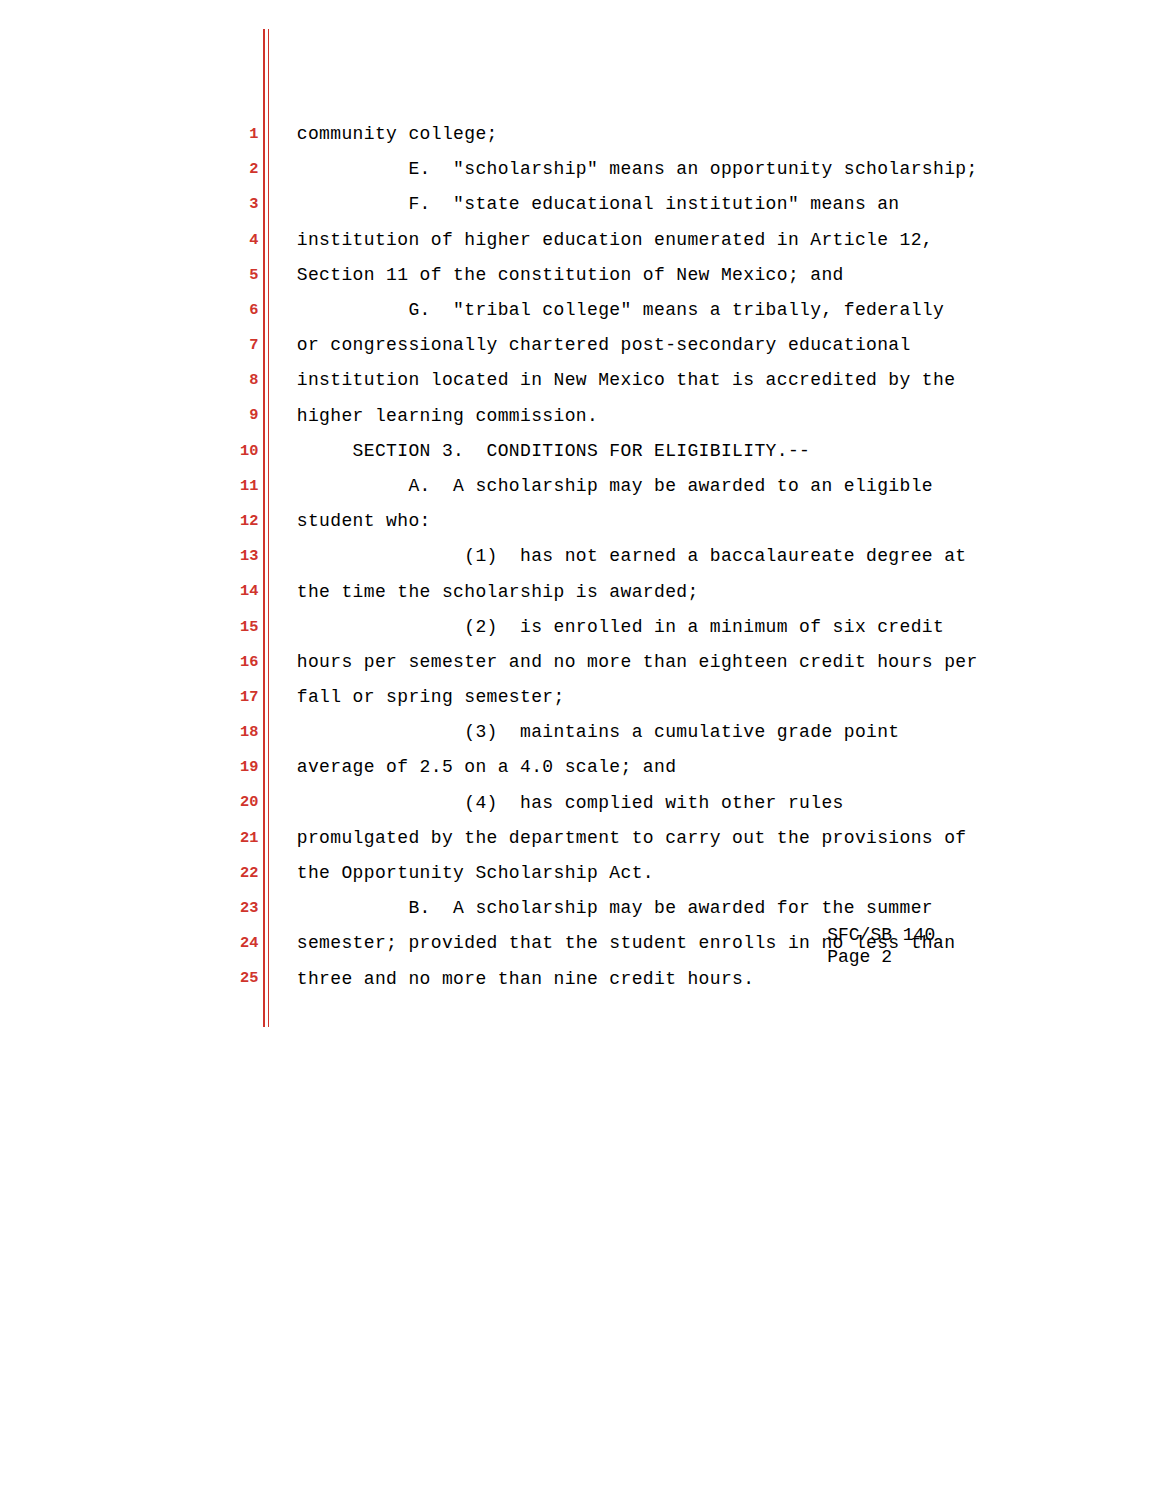1
2
3
4
5
6
7
8
9
10
11
12
13
14
15
16
17
18
19
20
21
22
23
24
25
community college; E. "scholarship" means an opportunity scholarship; F. "state educational institution" means an institution of higher education enumerated in Article 12, Section 11 of the constitution of New Mexico; and G. "tribal college" means a tribally, federally or congressionally chartered post-secondary educational institution located in New Mexico that is accredited by the higher learning commission. SECTION 3. CONDITIONS FOR ELIGIBILITY.-- A. A scholarship may be awarded to an eligible student who: (1) has not earned a baccalaureate degree at the time the scholarship is awarded; (2) is enrolled in a minimum of six credit hours per semester and no more than eighteen credit hours per fall or spring semester; (3) maintains a cumulative grade point average of 2.5 on a 4.0 scale; and (4) has complied with other rules promulgated by the department to carry out the provisions of the Opportunity Scholarship Act. B. A scholarship may be awarded for the summer semester; provided that the student enrolls in no less than three and no more than nine credit hours.
SFC/SB 140
Page 2